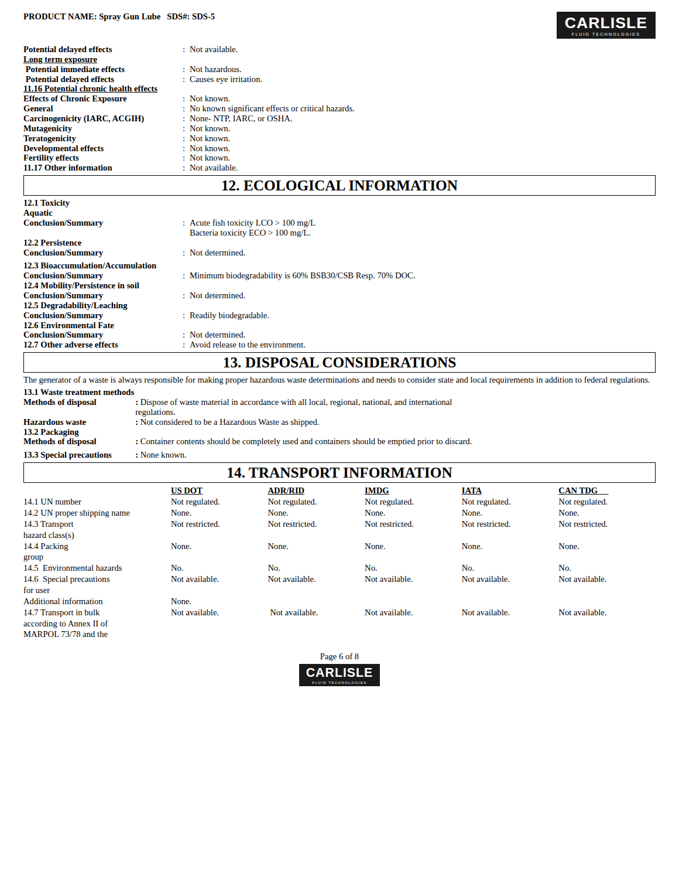PRODUCT NAME: Spray Gun Lube SDS#: SDS-5
CARLISLE
FLUID TECHNOLOGIES
| Potential delayed effects | : | Not available. |
| Long term exposure |
| Potential immediate effects | : | Not hazardous. |
| Potential delayed effects | : | Causes eye irritation. |
| 11.16 Potential chronic health effects |
| Effects of Chronic Exposure | : | Not known. |
| General | : | No known significant effects or critical hazards. |
| Carcinogenicity (IARC, ACGIH) | : | None- NTP, IARC, or OSHA. |
| Mutagenicity | : | Not known. |
| Teratogenicity | : | Not known. |
| Developmental effects | : | Not known. |
| Fertility effects | : | Not known. |
| 11.17 Other information | : | Not available. |
12. ECOLOGICAL INFORMATION
| 12.1 Toxicity | | |
| Aquatic | | |
| Conclusion/Summary | : | Acute fish toxicity LCO > 100 mg/L |
| | | Bacteria toxicity ECO > 100 mg/L. |
| 12.2 Persistence | | |
| Conclusion/Summary | : | Not determined. |
| 12.3 Bioaccumulation/Accumulation | | |
| Conclusion/Summary | : | Minimum biodegradability is 60% BSB30/CSB Resp. 70% DOC. |
| 12.4 Mobility/Persistence in soil | | |
| Conclusion/Summary | : | Not determined. |
| 12.5 Degradability/Leaching | | |
| Conclusion/Summary | : | Readily biodegradable. |
| 12.6 Environmental Fate | | |
| Conclusion/Summary | : | Not determined. |
| 12.7 Other adverse effects | : | Avoid release to the environment. |
13. DISPOSAL CONSIDERATIONS
The generator of a waste is always responsible for making proper hazardous waste determinations and needs to consider state and local requirements in addition to federal regulations.
| 13.1 Waste treatment methods | |
| Methods of disposal | : Dispose of waste material in accordance with all local, regional, national, and international |
| | regulations. |
| Hazardous waste | : Not considered to be a Hazardous Waste as shipped. |
| 13.2 Packaging | |
| Methods of disposal | : Container contents should be completely used and containers should be emptied prior to discard. |
| 13.3 Special precautions | : None known. |
14. TRANSPORT INFORMATION
| | US DOT | ADR/RID | IMDG | IATA | CAN TDG |
| 14.1 UN number | Not regulated. | Not regulated. | Not regulated. | Not regulated. | Not regulated. |
| 14.2 UN proper shipping name | None. | None. | None. | None. | None. |
| 14.3 Transport | Not restricted. | Not restricted. | Not restricted. | Not restricted. | Not restricted. |
| hazard class(s) | | | | | |
| 14.4 Packing | None. | None. | None. | None. | None. |
| group | | | | | |
| 14.5 Environmental hazards | No. | No. | No. | No. | No. |
| 14.6 Special precautions | Not available. | Not available. | Not available. | Not available. | Not available. |
| for user | | | | | |
| Additional information | None. | | | | |
| 14.7 Transport in bulk | Not available. | Not available. | Not available. | Not available. | Not available. |
| according to Annex II of | | | | | |
| MARPOL 73/78 and the | | | | | |
Page 6 of 8
CARLISLE
FLUID TECHNOLOGIES